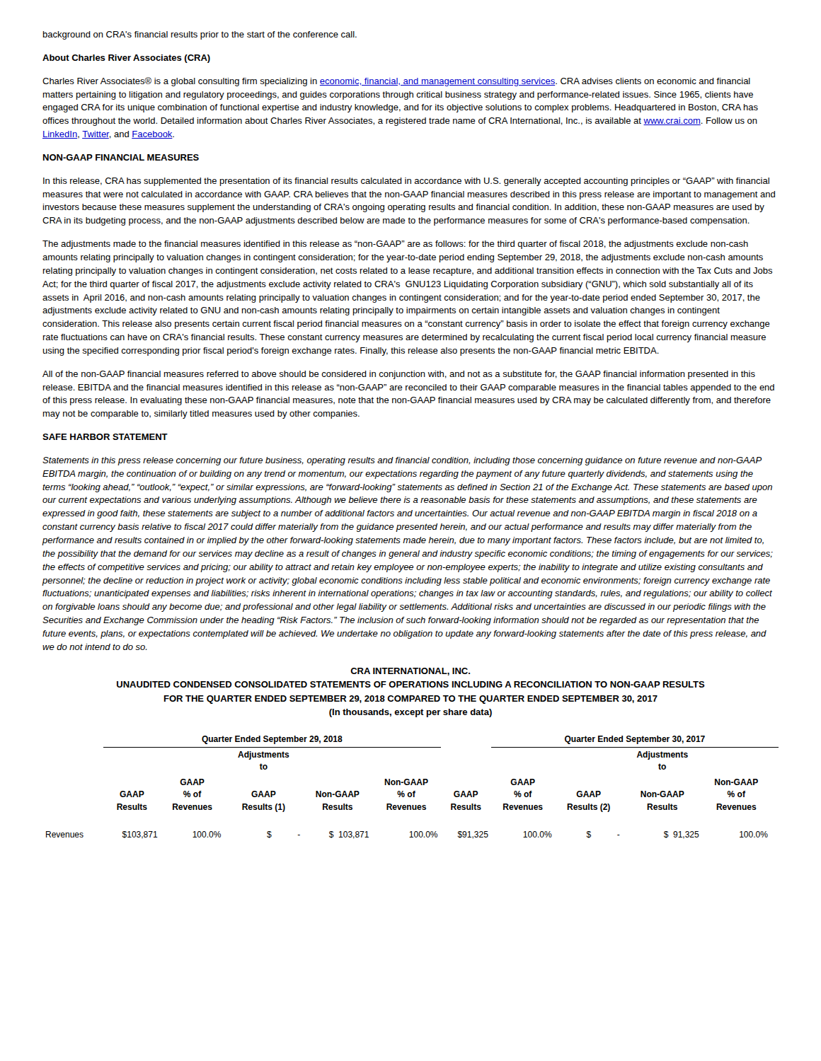background on CRA's financial results prior to the start of the conference call.
About Charles River Associates (CRA)
Charles River Associates® is a global consulting firm specializing in economic, financial, and management consulting services. CRA advises clients on economic and financial matters pertaining to litigation and regulatory proceedings, and guides corporations through critical business strategy and performance-related issues. Since 1965, clients have engaged CRA for its unique combination of functional expertise and industry knowledge, and for its objective solutions to complex problems. Headquartered in Boston, CRA has offices throughout the world. Detailed information about Charles River Associates, a registered trade name of CRA International, Inc., is available at www.crai.com. Follow us on LinkedIn, Twitter, and Facebook.
NON-GAAP FINANCIAL MEASURES
In this release, CRA has supplemented the presentation of its financial results calculated in accordance with U.S. generally accepted accounting principles or “GAAP” with financial measures that were not calculated in accordance with GAAP. CRA believes that the non-GAAP financial measures described in this press release are important to management and investors because these measures supplement the understanding of CRA's ongoing operating results and financial condition. In addition, these non-GAAP measures are used by CRA in its budgeting process, and the non-GAAP adjustments described below are made to the performance measures for some of CRA's performance-based compensation.
The adjustments made to the financial measures identified in this release as “non-GAAP” are as follows: for the third quarter of fiscal 2018, the adjustments exclude non-cash amounts relating principally to valuation changes in contingent consideration; for the year-to-date period ending September 29, 2018, the adjustments exclude non-cash amounts relating principally to valuation changes in contingent consideration, net costs related to a lease recapture, and additional transition effects in connection with the Tax Cuts and Jobs Act; for the third quarter of fiscal 2017, the adjustments exclude activity related to CRA's GNU123 Liquidating Corporation subsidiary (“GNU”), which sold substantially all of its assets in April 2016, and non-cash amounts relating principally to valuation changes in contingent consideration; and for the year-to-date period ended September 30, 2017, the adjustments exclude activity related to GNU and non-cash amounts relating principally to impairments on certain intangible assets and valuation changes in contingent consideration. This release also presents certain current fiscal period financial measures on a “constant currency” basis in order to isolate the effect that foreign currency exchange rate fluctuations can have on CRA's financial results. These constant currency measures are determined by recalculating the current fiscal period local currency financial measure using the specified corresponding prior fiscal period's foreign exchange rates. Finally, this release also presents the non-GAAP financial metric EBITDA.
All of the non-GAAP financial measures referred to above should be considered in conjunction with, and not as a substitute for, the GAAP financial information presented in this release. EBITDA and the financial measures identified in this release as “non-GAAP” are reconciled to their GAAP comparable measures in the financial tables appended to the end of this press release. In evaluating these non-GAAP financial measures, note that the non-GAAP financial measures used by CRA may be calculated differently from, and therefore may not be comparable to, similarly titled measures used by other companies.
SAFE HARBOR STATEMENT
Statements in this press release concerning our future business, operating results and financial condition, including those concerning guidance on future revenue and non-GAAP EBITDA margin, the continuation of or building on any trend or momentum, our expectations regarding the payment of any future quarterly dividends, and statements using the terms “looking ahead,” “outlook,” “expect,” or similar expressions, are “forward-looking” statements as defined in Section 21 of the Exchange Act. These statements are based upon our current expectations and various underlying assumptions. Although we believe there is a reasonable basis for these statements and assumptions, and these statements are expressed in good faith, these statements are subject to a number of additional factors and uncertainties. Our actual revenue and non-GAAP EBITDA margin in fiscal 2018 on a constant currency basis relative to fiscal 2017 could differ materially from the guidance presented herein, and our actual performance and results may differ materially from the performance and results contained in or implied by the other forward-looking statements made herein, due to many important factors. These factors include, but are not limited to, the possibility that the demand for our services may decline as a result of changes in general and industry specific economic conditions; the timing of engagements for our services; the effects of competitive services and pricing; our ability to attract and retain key employee or non-employee experts; the inability to integrate and utilize existing consultants and personnel; the decline or reduction in project work or activity; global economic conditions including less stable political and economic environments; foreign currency exchange rate fluctuations; unanticipated expenses and liabilities; risks inherent in international operations; changes in tax law or accounting standards, rules, and regulations; our ability to collect on forgivable loans should any become due; and professional and other legal liability or settlements. Additional risks and uncertainties are discussed in our periodic filings with the Securities and Exchange Commission under the heading “Risk Factors.” The inclusion of such forward-looking information should not be regarded as our representation that the future events, plans, or expectations contemplated will be achieved. We undertake no obligation to update any forward-looking statements after the date of this press release, and we do not intend to do so.
CRA INTERNATIONAL, INC.
UNAUDITED CONDENSED CONSOLIDATED STATEMENTS OF OPERATIONS INCLUDING A RECONCILIATION TO NON-GAAP RESULTS
FOR THE QUARTER ENDED SEPTEMBER 29, 2018 COMPARED TO THE QUARTER ENDED SEPTEMBER 30, 2017
(In thousands, except per share data)
| | Quarter Ended September 29, 2018 | | Quarter Ended September 30, 2017 |
| | | | Adjustments to | | | | | | Adjustments to | | |
| | GAAP Results | GAAP % of Revenues | GAAP Results (1) | Non-GAAP Results | Non-GAAP % of Revenues | GAAP Results | GAAP % of Revenues | GAAP Results (2) | Non-GAAP Results | Non-GAAP % of Revenues |
| Revenues | $103,871 | 100.0% | $ - | $ 103,871 | 100.0% | $91,325 | 100.0% | $ - | $ 91,325 | 100.0% |